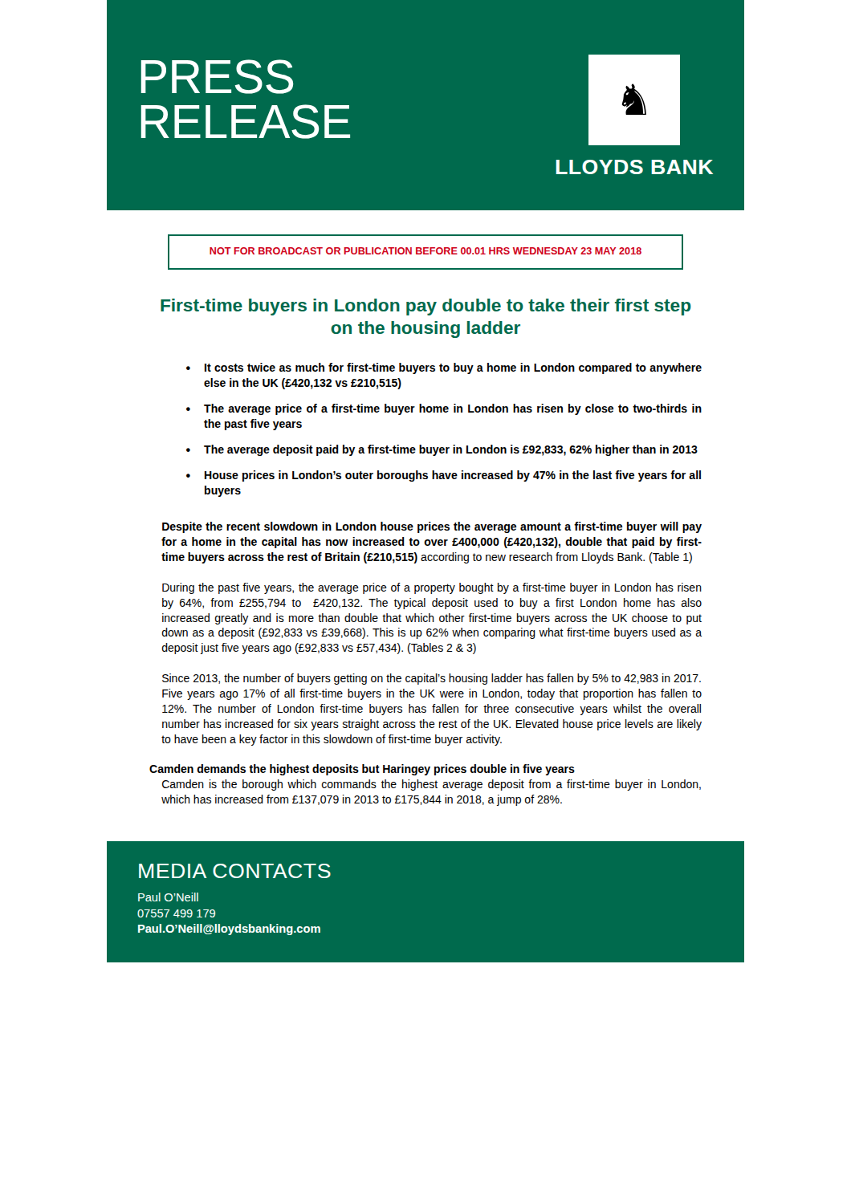Press
Release
♞
LLOYDS BANK
NOT FOR BROADCAST OR PUBLICATION BEFORE 00.01 HRS WEDNESDAY 23 MAY 2018
First-time buyers in London pay double to take their first step on the housing ladder
It costs twice as much for first-time buyers to buy a home in London compared to anywhere else in the UK (£420,132 vs £210,515)
The average price of a first-time buyer home in London has risen by close to two-thirds in the past five years
The average deposit paid by a first-time buyer in London is £92,833, 62% higher than in 2013
House prices in London’s outer boroughs have increased by 47% in the last five years for all buyers
Despite the recent slowdown in London house prices the average amount a first-time buyer will pay for a home in the capital has now increased to over £400,000 (£420,132), double that paid by first-time buyers across the rest of Britain (£210,515) according to new research from Lloyds Bank. (Table 1)
During the past five years, the average price of a property bought by a first-time buyer in London has risen by 64%, from £255,794 to £420,132. The typical deposit used to buy a first London home has also increased greatly and is more than double that which other first-time buyers across the UK choose to put down as a deposit (£92,833 vs £39,668). This is up 62% when comparing what first-time buyers used as a deposit just five years ago (£92,833 vs £57,434). (Tables 2 & 3)
Since 2013, the number of buyers getting on the capital’s housing ladder has fallen by 5% to 42,983 in 2017. Five years ago 17% of all first-time buyers in the UK were in London, today that proportion has fallen to 12%. The number of London first-time buyers has fallen for three consecutive years whilst the overall number has increased for six years straight across the rest of the UK. Elevated house price levels are likely to have been a key factor in this slowdown of first-time buyer activity.
Camden demands the highest deposits but Haringey prices double in five years
Camden is the borough which commands the highest average deposit from a first-time buyer in London, which has increased from £137,079 in 2013 to £175,844 in 2018, a jump of 28%.
Media Contacts
Paul O’Neill
07557 499 179
Paul.O’Neill@lloydsbanking.com